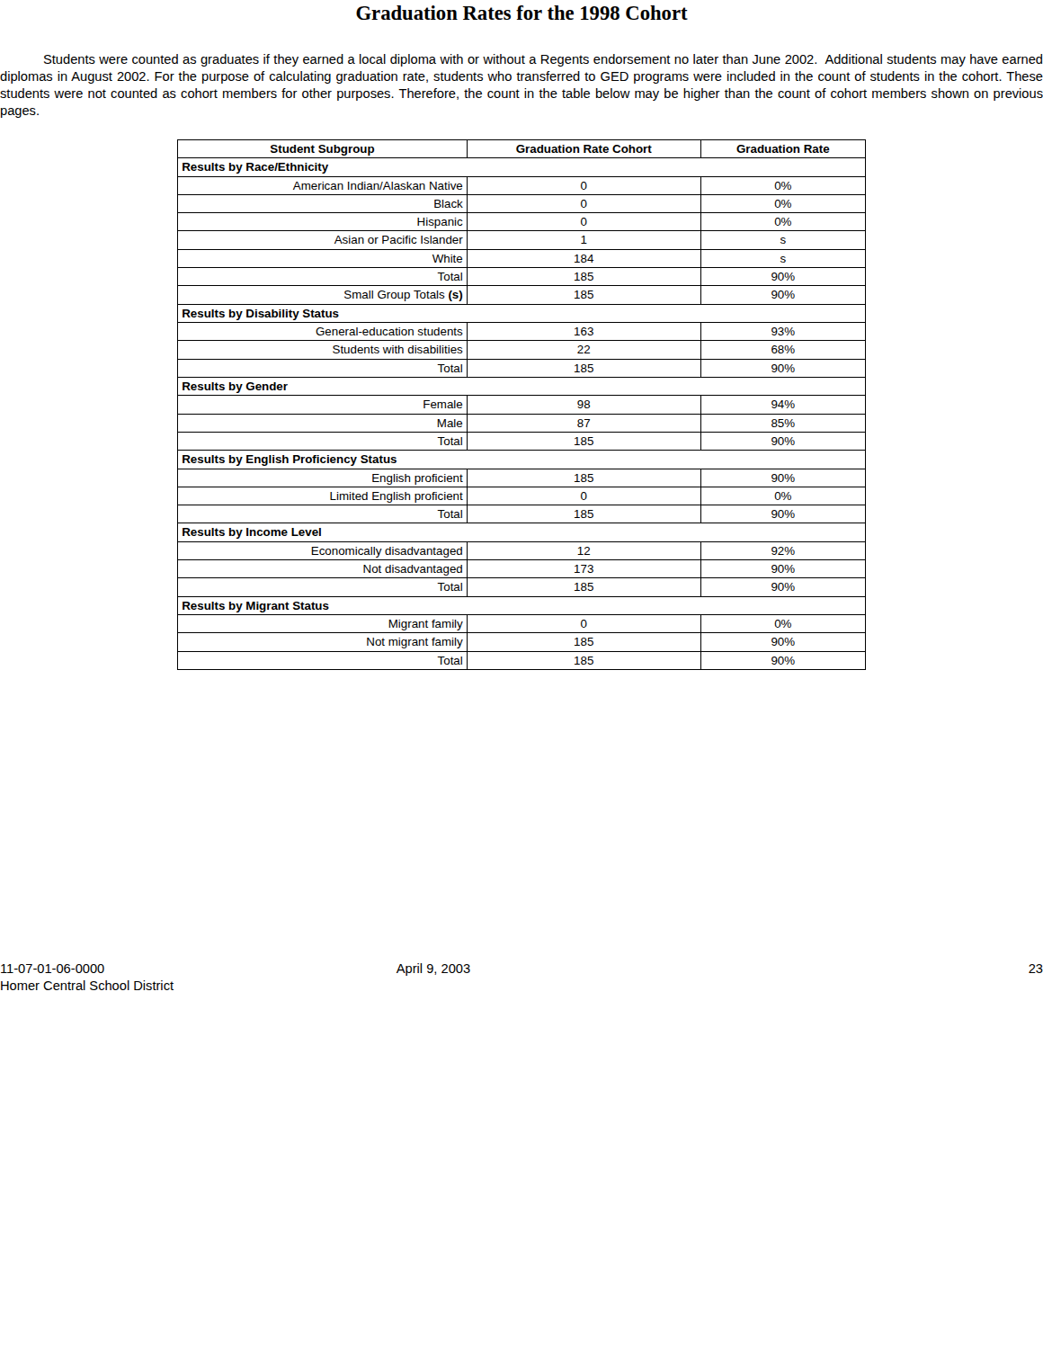Graduation Rates for the 1998 Cohort
Students were counted as graduates if they earned a local diploma with or without a Regents endorsement no later than June 2002. Additional students may have earned diplomas in August 2002. For the purpose of calculating graduation rate, students who transferred to GED programs were included in the count of students in the cohort. These students were not counted as cohort members for other purposes. Therefore, the count in the table below may be higher than the count of cohort members shown on previous pages.
| Student Subgroup | Graduation Rate Cohort | Graduation Rate |
| --- | --- | --- |
| Results by Race/Ethnicity |
| American Indian/Alaskan Native | 0 | 0% |
| Black | 0 | 0% |
| Hispanic | 0 | 0% |
| Asian or Pacific Islander | 1 | s |
| White | 184 | s |
| Total | 185 | 90% |
| Small Group Totals (s) | 185 | 90% |
| Results by Disability Status |
| General-education students | 163 | 93% |
| Students with disabilities | 22 | 68% |
| Total | 185 | 90% |
| Results by Gender |
| Female | 98 | 94% |
| Male | 87 | 85% |
| Total | 185 | 90% |
| Results by English Proficiency Status |
| English proficient | 185 | 90% |
| Limited English proficient | 0 | 0% |
| Total | 185 | 90% |
| Results by Income Level |
| Economically disadvantaged | 12 | 92% |
| Not disadvantaged | 173 | 90% |
| Total | 185 | 90% |
| Results by Migrant Status |
| Migrant family | 0 | 0% |
| Not migrant family | 185 | 90% |
| Total | 185 | 90% |
11-07-01-06-0000Homer Central School District April 9, 2003 23